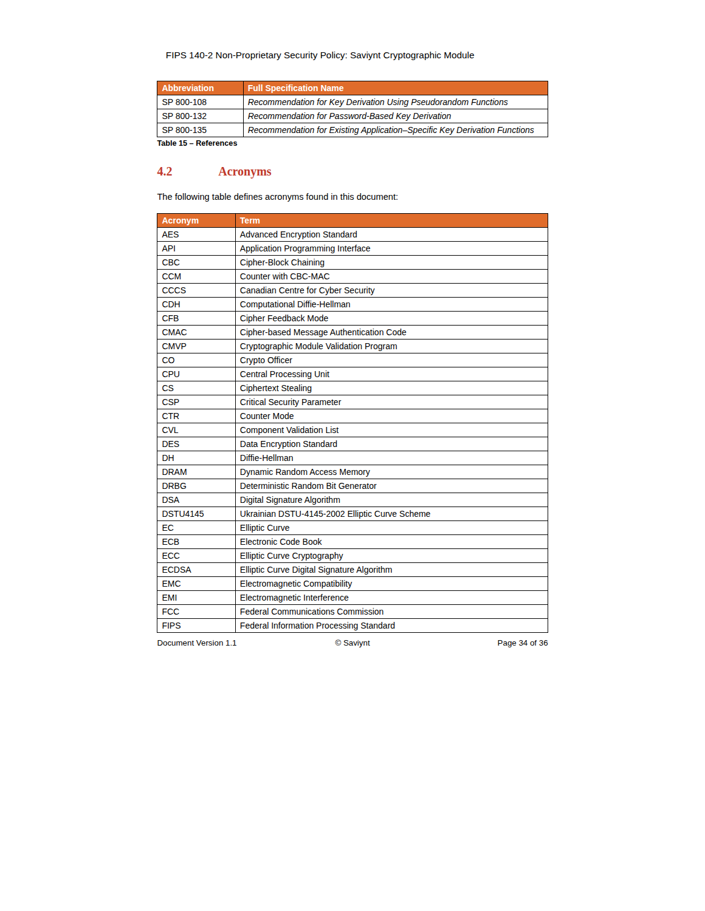FIPS 140-2 Non-Proprietary Security Policy: Saviynt Cryptographic Module
| Abbreviation | Full Specification Name |
| --- | --- |
| SP 800-108 | Recommendation for Key Derivation Using Pseudorandom Functions |
| SP 800-132 | Recommendation for Password-Based Key Derivation |
| SP 800-135 | Recommendation for Existing Application–Specific Key Derivation Functions |
Table 15 – References
4.2 Acronyms
The following table defines acronyms found in this document:
| Acronym | Term |
| --- | --- |
| AES | Advanced Encryption Standard |
| API | Application Programming Interface |
| CBC | Cipher-Block Chaining |
| CCM | Counter with CBC-MAC |
| CCCS | Canadian Centre for Cyber Security |
| CDH | Computational Diffie-Hellman |
| CFB | Cipher Feedback Mode |
| CMAC | Cipher-based Message Authentication Code |
| CMVP | Cryptographic Module Validation Program |
| CO | Crypto Officer |
| CPU | Central Processing Unit |
| CS | Ciphertext Stealing |
| CSP | Critical Security Parameter |
| CTR | Counter Mode |
| CVL | Component Validation List |
| DES | Data Encryption Standard |
| DH | Diffie-Hellman |
| DRAM | Dynamic Random Access Memory |
| DRBG | Deterministic Random Bit Generator |
| DSA | Digital Signature Algorithm |
| DSTU4145 | Ukrainian DSTU-4145-2002 Elliptic Curve Scheme |
| EC | Elliptic Curve |
| ECB | Electronic Code Book |
| ECC | Elliptic Curve Cryptography |
| ECDSA | Elliptic Curve Digital Signature Algorithm |
| EMC | Electromagnetic Compatibility |
| EMI | Electromagnetic Interference |
| FCC | Federal Communications Commission |
| FIPS | Federal Information Processing Standard |
Document Version 1.1
© Saviynt
Page 34 of 36